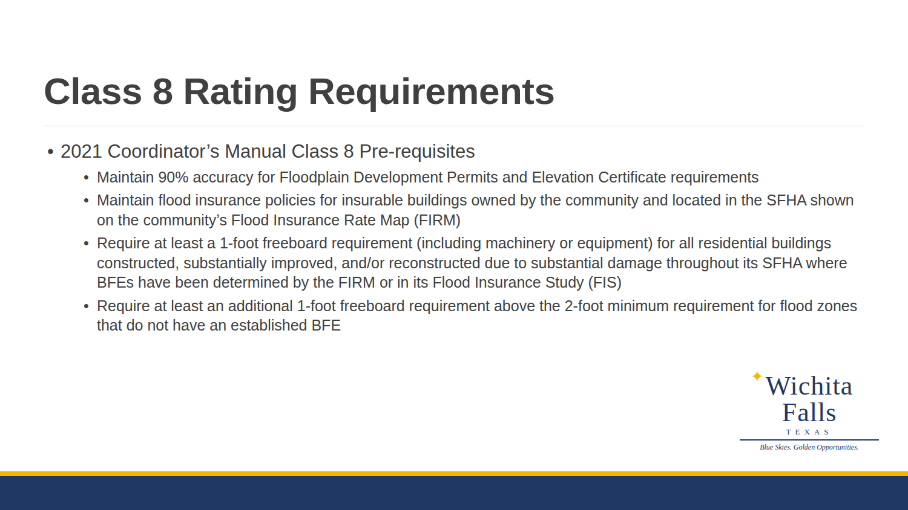Class 8 Rating Requirements
2021 Coordinator’s Manual Class 8 Pre-requisites
Maintain 90% accuracy for Floodplain Development Permits and Elevation Certificate requirements
Maintain flood insurance policies for insurable buildings owned by the community and located in the SFHA shown on the community’s Flood Insurance Rate Map (FIRM)
Require at least a 1-foot freeboard requirement (including machinery or equipment) for all residential buildings constructed, substantially improved, and/or reconstructed due to substantial damage throughout its SFHA where BFEs have been determined by the FIRM or in its Flood Insurance Study (FIS)
Require at least an additional 1-foot freeboard requirement above the 2-foot minimum requirement for flood zones that do not have an established BFE
✦
Wichita Falls
TEXAS
Blue Skies. Golden Opportunities.